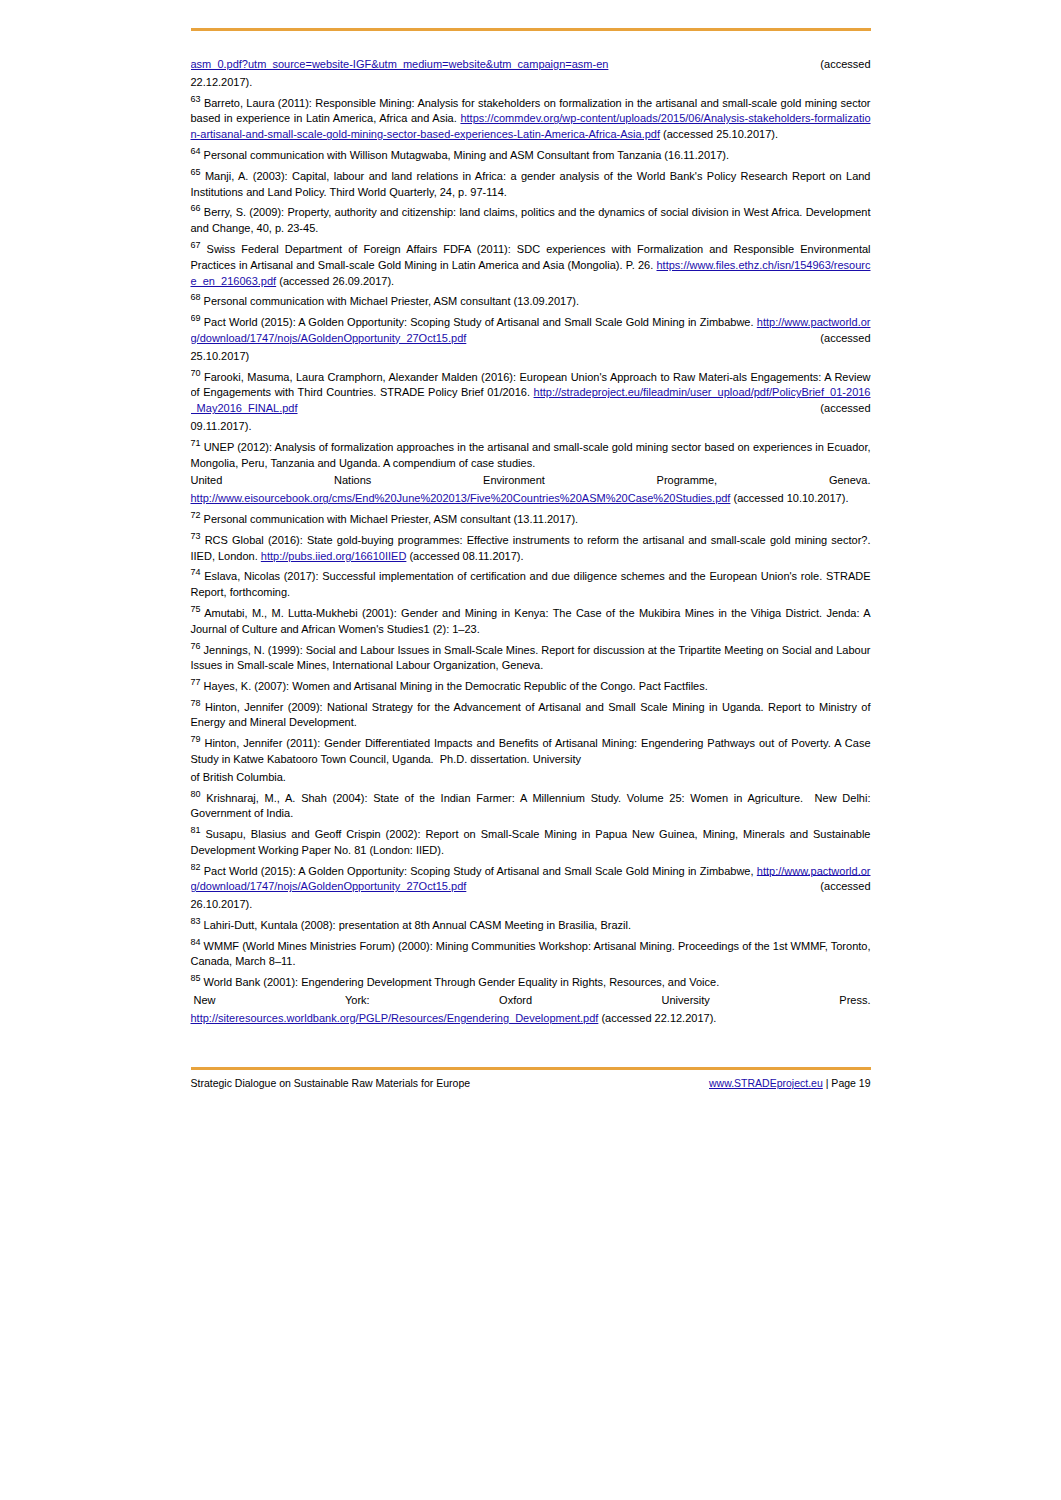asm_0.pdf?utm_source=website-IGF&utm_medium=website&utm_campaign=asm-en (accessed
22.12.2017).
63 Barreto, Laura (2011): Responsible Mining: Analysis for stakeholders on formalization in the artisanal and small-scale gold mining sector based in experience in Latin America, Africa and Asia. https://commdev.org/wp-content/uploads/2015/06/Analysis-stakeholders-formalization-artisanal-and-small-scale-gold-mining-sector-based-experiences-Latin-America-Africa-Asia.pdf (accessed 25.10.2017).
64 Personal communication with Willison Mutagwaba, Mining and ASM Consultant from Tanzania (16.11.2017).
65 Manji, A. (2003): Capital, labour and land relations in Africa: a gender analysis of the World Bank's Policy Research Report on Land Institutions and Land Policy. Third World Quarterly, 24, p. 97-114.
66 Berry, S. (2009): Property, authority and citizenship: land claims, politics and the dynamics of social division in West Africa. Development and Change, 40, p. 23-45.
67 Swiss Federal Department of Foreign Affairs FDFA (2011): SDC experiences with Formalization and Responsible Environmental Practices in Artisanal and Small-scale Gold Mining in Latin America and Asia (Mongolia). P. 26. https://www.files.ethz.ch/isn/154963/resource_en_216063.pdf (accessed 26.09.2017).
68 Personal communication with Michael Priester, ASM consultant (13.09.2017).
69 Pact World (2015): A Golden Opportunity: Scoping Study of Artisanal and Small Scale Gold Mining in Zimbabwe. http://www.pactworld.org/download/1747/nojs/AGoldenOpportunity_27Oct15.pdf (accessed
25.10.2017)
70 Farooki, Masuma, Laura Cramphorn, Alexander Malden (2016): European Union's Approach to Raw Materi-als Engagements: A Review of Engagements with Third Countries. STRADE Policy Brief 01/2016. http://stradeproject.eu/fileadmin/user_upload/pdf/PolicyBrief_01-2016_May2016_FINAL.pdf (accessed
09.11.2017).
71 UNEP (2012): Analysis of formalization approaches in the artisanal and small-scale gold mining sector based on experiences in Ecuador, Mongolia, Peru, Tanzania and Uganda. A compendium of case studies.
United Nations Environment Programme, Geneva.
http://www.eisourcebook.org/cms/End%20June%202013/Five%20Countries%20ASM%20Case%20Studies.pdf (accessed 10.10.2017).
72 Personal communication with Michael Priester, ASM consultant (13.11.2017).
73 RCS Global (2016): State gold-buying programmes: Effective instruments to reform the artisanal and small-scale gold mining sector?. IIED, London. http://pubs.iied.org/16610IIED (accessed 08.11.2017).
74 Eslava, Nicolas (2017): Successful implementation of certification and due diligence schemes and the European Union's role. STRADE Report, forthcoming.
75 Amutabi, M., M. Lutta-Mukhebi (2001): Gender and Mining in Kenya: The Case of the Mukibira Mines in the Vihiga District. Jenda: A Journal of Culture and African Women's Studies1 (2): 1–23.
76 Jennings, N. (1999): Social and Labour Issues in Small-Scale Mines. Report for discussion at the Tripartite Meeting on Social and Labour Issues in Small-scale Mines, International Labour Organization, Geneva.
77 Hayes, K. (2007): Women and Artisanal Mining in the Democratic Republic of the Congo. Pact Factfiles.
78 Hinton, Jennifer (2009): National Strategy for the Advancement of Artisanal and Small Scale Mining in Uganda. Report to Ministry of Energy and Mineral Development.
79 Hinton, Jennifer (2011): Gender Differentiated Impacts and Benefits of Artisanal Mining: Engendering Pathways out of Poverty. A Case Study in Katwe Kabatooro Town Council, Uganda. Ph.D. dissertation. University
of British Columbia.
80 Krishnaraj, M., A. Shah (2004): State of the Indian Farmer: A Millennium Study. Volume 25: Women in Agriculture. New Delhi: Government of India.
81 Susapu, Blasius and Geoff Crispin (2002): Report on Small-Scale Mining in Papua New Guinea, Mining, Minerals and Sustainable Development Working Paper No. 81 (London: IIED).
82 Pact World (2015): A Golden Opportunity: Scoping Study of Artisanal and Small Scale Gold Mining in Zimbabwe, http://www.pactworld.org/download/1747/nojs/AGoldenOpportunity_27Oct15.pdf (accessed
26.10.2017).
83 Lahiri-Dutt, Kuntala (2008): presentation at 8th Annual CASM Meeting in Brasilia, Brazil.
84 WMMF (World Mines Ministries Forum) (2000): Mining Communities Workshop: Artisanal Mining. Proceedings of the 1st WMMF, Toronto, Canada, March 8–11.
85 World Bank (2001): Engendering Development Through Gender Equality in Rights, Resources, and Voice.
New York: Oxford University Press.
http://siteresources.worldbank.org/PGLP/Resources/Engendering_Development.pdf (accessed 22.12.2017).
Strategic Dialogue on Sustainable Raw Materials for Europe www.STRADEproject.eu | Page 19